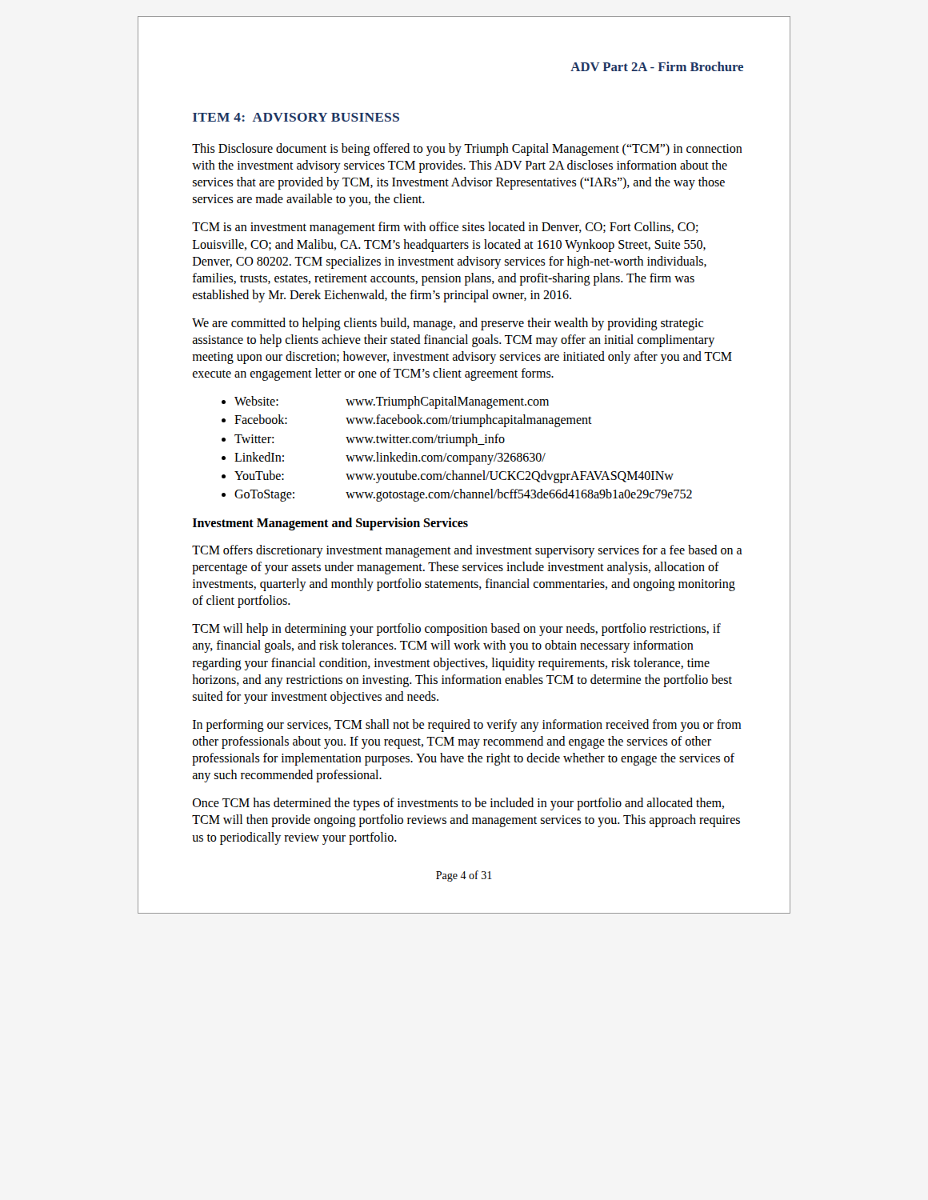ADV Part 2A - Firm Brochure
ITEM 4: ADVISORY BUSINESS
This Disclosure document is being offered to you by Triumph Capital Management (“TCM”) in connection with the investment advisory services TCM provides. This ADV Part 2A discloses information about the services that are provided by TCM, its Investment Advisor Representatives (“IARs”), and the way those services are made available to you, the client.
TCM is an investment management firm with office sites located in Denver, CO; Fort Collins, CO; Louisville, CO; and Malibu, CA. TCM’s headquarters is located at 1610 Wynkoop Street, Suite 550, Denver, CO 80202. TCM specializes in investment advisory services for high-net-worth individuals, families, trusts, estates, retirement accounts, pension plans, and profit-sharing plans. The firm was established by Mr. Derek Eichenwald, the firm’s principal owner, in 2016.
We are committed to helping clients build, manage, and preserve their wealth by providing strategic assistance to help clients achieve their stated financial goals. TCM may offer an initial complimentary meeting upon our discretion; however, investment advisory services are initiated only after you and TCM execute an engagement letter or one of TCM’s client agreement forms.
Website: www.TriumphCapitalManagement.com
Facebook: www.facebook.com/triumphcapitalmanagement
Twitter: www.twitter.com/triumph_info
LinkedIn: www.linkedin.com/company/3268630/
YouTube: www.youtube.com/channel/UCKC2QdvgprAFAVASQM40INw
GoToStage: www.gotostage.com/channel/bcff543de66d4168a9b1a0e29c79e752
Investment Management and Supervision Services
TCM offers discretionary investment management and investment supervisory services for a fee based on a percentage of your assets under management. These services include investment analysis, allocation of investments, quarterly and monthly portfolio statements, financial commentaries, and ongoing monitoring of client portfolios.
TCM will help in determining your portfolio composition based on your needs, portfolio restrictions, if any, financial goals, and risk tolerances. TCM will work with you to obtain necessary information regarding your financial condition, investment objectives, liquidity requirements, risk tolerance, time horizons, and any restrictions on investing. This information enables TCM to determine the portfolio best suited for your investment objectives and needs.
In performing our services, TCM shall not be required to verify any information received from you or from other professionals about you. If you request, TCM may recommend and engage the services of other professionals for implementation purposes. You have the right to decide whether to engage the services of any such recommended professional.
Once TCM has determined the types of investments to be included in your portfolio and allocated them, TCM will then provide ongoing portfolio reviews and management services to you. This approach requires us to periodically review your portfolio.
Page 4 of 31